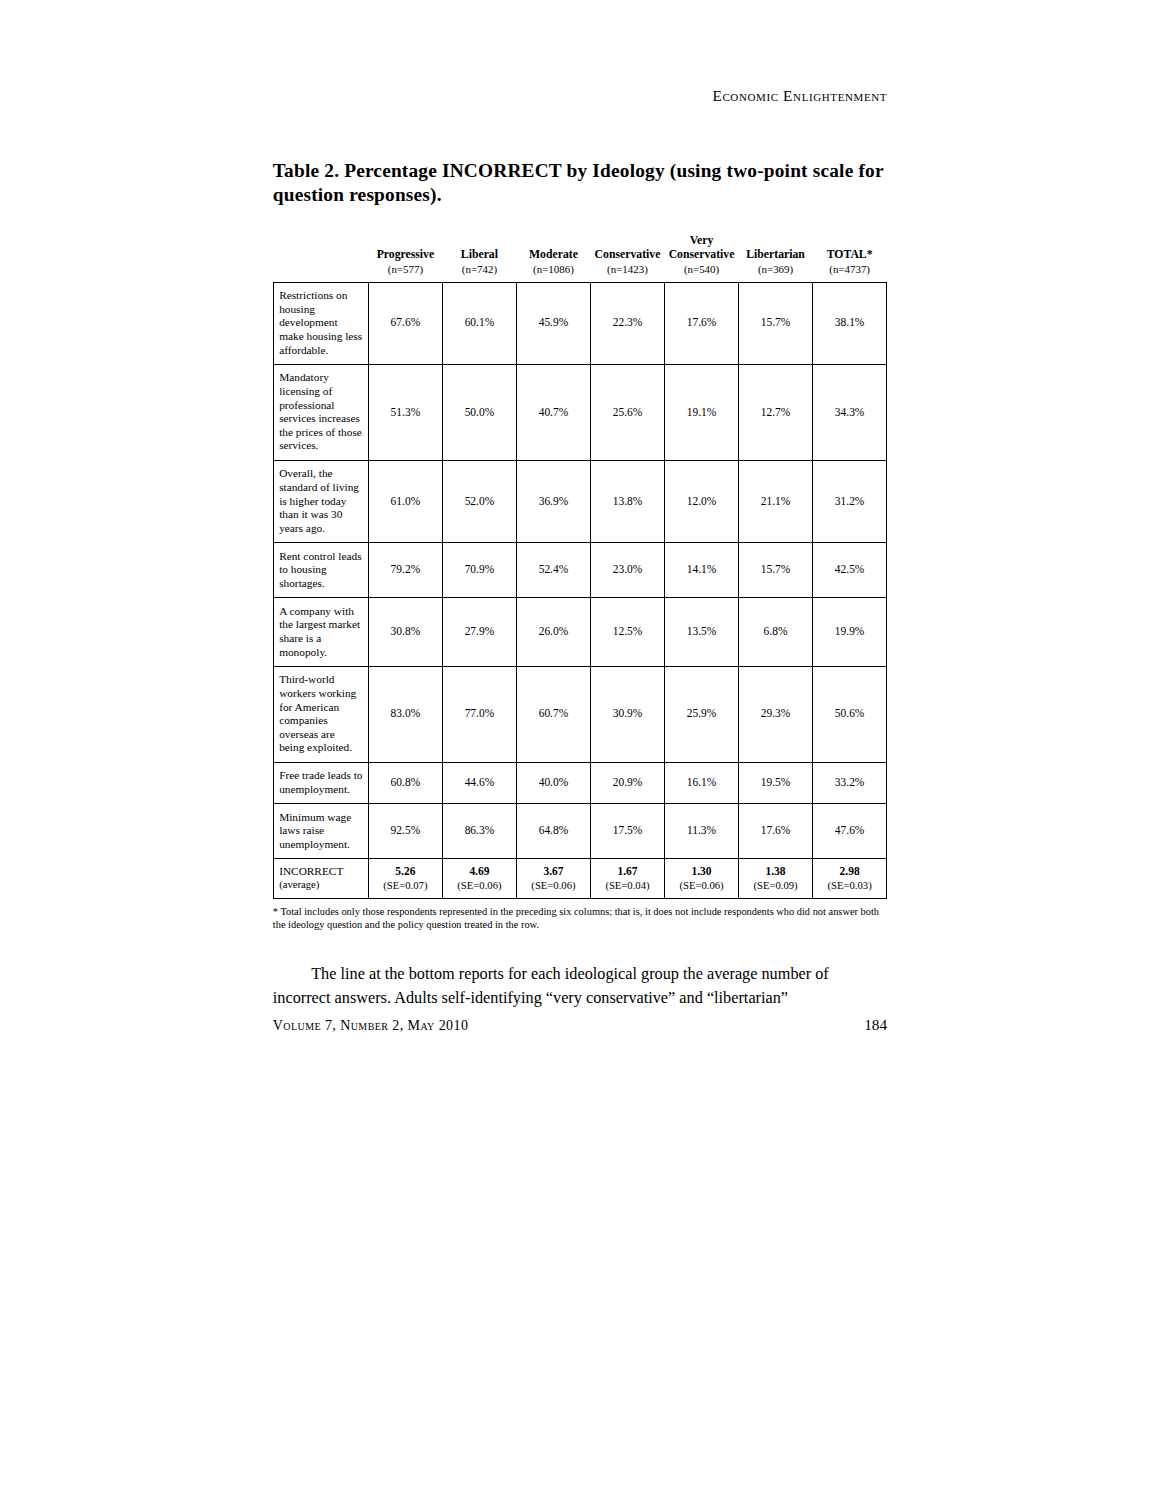Economic Enlightenment
Table 2. Percentage INCORRECT by Ideology (using two-point scale for question responses).
| | Progressive (n=577) | Liberal (n=742) | Moderate (n=1086) | Conservative (n=1423) | Very Conservative (n=540) | Libertarian (n=369) | TOTAL* (n=4737) |
| --- | --- | --- | --- | --- | --- | --- | --- |
| Restrictions on housing development make housing less affordable. | 67.6% | 60.1% | 45.9% | 22.3% | 17.6% | 15.7% | 38.1% |
| Mandatory licensing of professional services increases the prices of those services. | 51.3% | 50.0% | 40.7% | 25.6% | 19.1% | 12.7% | 34.3% |
| Overall, the standard of living is higher today than it was 30 years ago. | 61.0% | 52.0% | 36.9% | 13.8% | 12.0% | 21.1% | 31.2% |
| Rent control leads to housing shortages. | 79.2% | 70.9% | 52.4% | 23.0% | 14.1% | 15.7% | 42.5% |
| A company with the largest market share is a monopoly. | 30.8% | 27.9% | 26.0% | 12.5% | 13.5% | 6.8% | 19.9% |
| Third-world workers working for American companies overseas are being exploited. | 83.0% | 77.0% | 60.7% | 30.9% | 25.9% | 29.3% | 50.6% |
| Free trade leads to unemployment. | 60.8% | 44.6% | 40.0% | 20.9% | 16.1% | 19.5% | 33.2% |
| Minimum wage laws raise unemployment. | 92.5% | 86.3% | 64.8% | 17.5% | 11.3% | 17.6% | 47.6% |
| INCORRECT (average) | 5.26 (SE=0.07) | 4.69 (SE=0.06) | 3.67 (SE=0.06) | 1.67 (SE=0.04) | 1.30 (SE=0.06) | 1.38 (SE=0.09) | 2.98 (SE=0.03) |
* Total includes only those respondents represented in the preceding six columns; that is, it does not include respondents who did not answer both the ideology question and the policy question treated in the row.
The line at the bottom reports for each ideological group the average number of incorrect answers. Adults self-identifying “very conservative” and “libertarian”
Volume 7, Number 2, May 2010 184